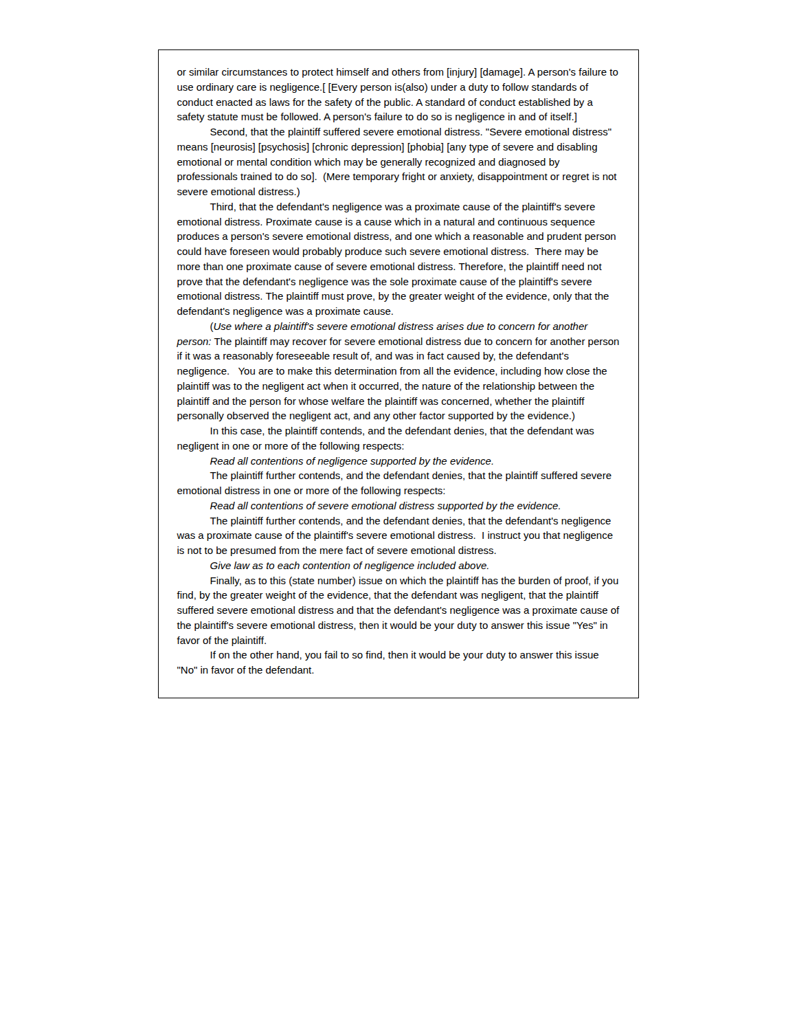or similar circumstances to protect himself and others from [injury] [damage]. A person's failure to use ordinary care is negligence.[ [Every person is(also) under a duty to follow standards of conduct enacted as laws for the safety of the public. A standard of conduct established by a safety statute must be followed. A person's failure to do so is negligence in and of itself.]
Second, that the plaintiff suffered severe emotional distress. "Severe emotional distress" means [neurosis] [psychosis] [chronic depression] [phobia] [any type of severe and disabling emotional or mental condition which may be generally recognized and diagnosed by professionals trained to do so]. (Mere temporary fright or anxiety, disappointment or regret is not severe emotional distress.)
Third, that the defendant's negligence was a proximate cause of the plaintiff's severe emotional distress. Proximate cause is a cause which in a natural and continuous sequence produces a person's severe emotional distress, and one which a reasonable and prudent person could have foreseen would probably produce such severe emotional distress. There may be more than one proximate cause of severe emotional distress. Therefore, the plaintiff need not prove that the defendant's negligence was the sole proximate cause of the plaintiff's severe emotional distress. The plaintiff must prove, by the greater weight of the evidence, only that the defendant's negligence was a proximate cause.
(Use where a plaintiff's severe emotional distress arises due to concern for another person: The plaintiff may recover for severe emotional distress due to concern for another person if it was a reasonably foreseeable result of, and was in fact caused by, the defendant's negligence. You are to make this determination from all the evidence, including how close the plaintiff was to the negligent act when it occurred, the nature of the relationship between the plaintiff and the person for whose welfare the plaintiff was concerned, whether the plaintiff personally observed the negligent act, and any other factor supported by the evidence.)
In this case, the plaintiff contends, and the defendant denies, that the defendant was negligent in one or more of the following respects:
Read all contentions of negligence supported by the evidence.
The plaintiff further contends, and the defendant denies, that the plaintiff suffered severe emotional distress in one or more of the following respects:
Read all contentions of severe emotional distress supported by the evidence.
The plaintiff further contends, and the defendant denies, that the defendant's negligence was a proximate cause of the plaintiff's severe emotional distress. I instruct you that negligence is not to be presumed from the mere fact of severe emotional distress.
Give law as to each contention of negligence included above.
Finally, as to this (state number) issue on which the plaintiff has the burden of proof, if you find, by the greater weight of the evidence, that the defendant was negligent, that the plaintiff suffered severe emotional distress and that the defendant's negligence was a proximate cause of the plaintiff's severe emotional distress, then it would be your duty to answer this issue "Yes" in favor of the plaintiff.
If on the other hand, you fail to so find, then it would be your duty to answer this issue "No" in favor of the defendant.